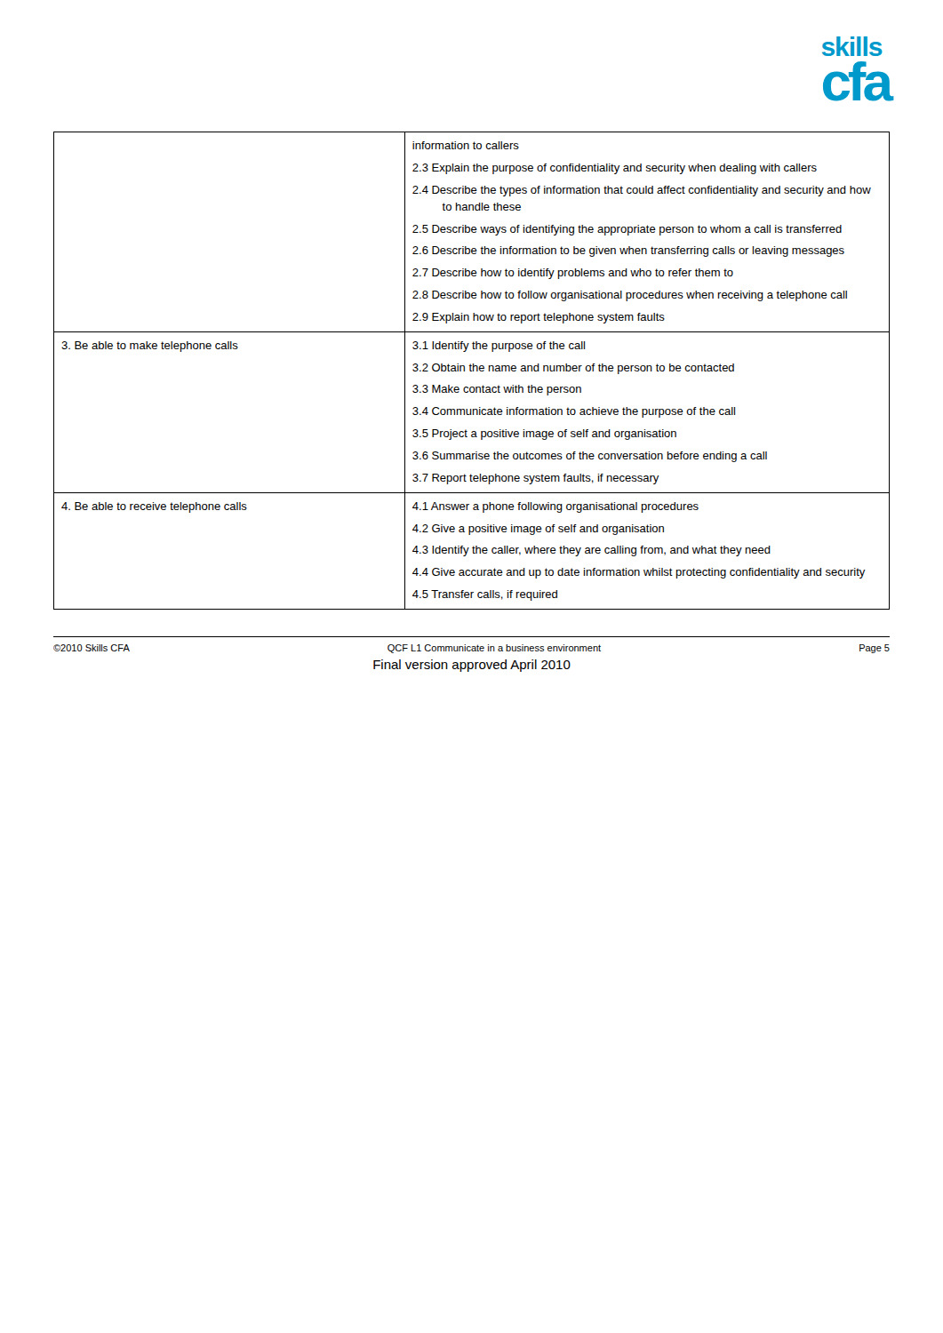skills
cfa
| | information to callers 2.3 Explain the purpose of confidentiality and security when dealing with callers 2.4 Describe the types of information that could affect confidentiality and security and how to handle these 2.5 Describe ways of identifying the appropriate person to whom a call is transferred 2.6 Describe the information to be given when transferring calls or leaving messages 2.7 Describe how to identify problems and who to refer them to 2.8 Describe how to follow organisational procedures when receiving a telephone call 2.9 Explain how to report telephone system faults |
| 3. Be able to make telephone calls | 3.1 Identify the purpose of the call 3.2 Obtain the name and number of the person to be contacted 3.3 Make contact with the person 3.4 Communicate information to achieve the purpose of the call 3.5 Project a positive image of self and organisation 3.6 Summarise the outcomes of the conversation before ending a call 3.7 Report telephone system faults, if necessary |
| 4. Be able to receive telephone calls | 4.1 Answer a phone following organisational procedures 4.2 Give a positive image of self and organisation 4.3 Identify the caller, where they are calling from, and what they need 4.4 Give accurate and up to date information whilst protecting confidentiality and security 4.5 Transfer calls, if required |
©2010 Skills CFA
Page 5
QCF L1 Communicate in a business environment
Final version approved April 2010